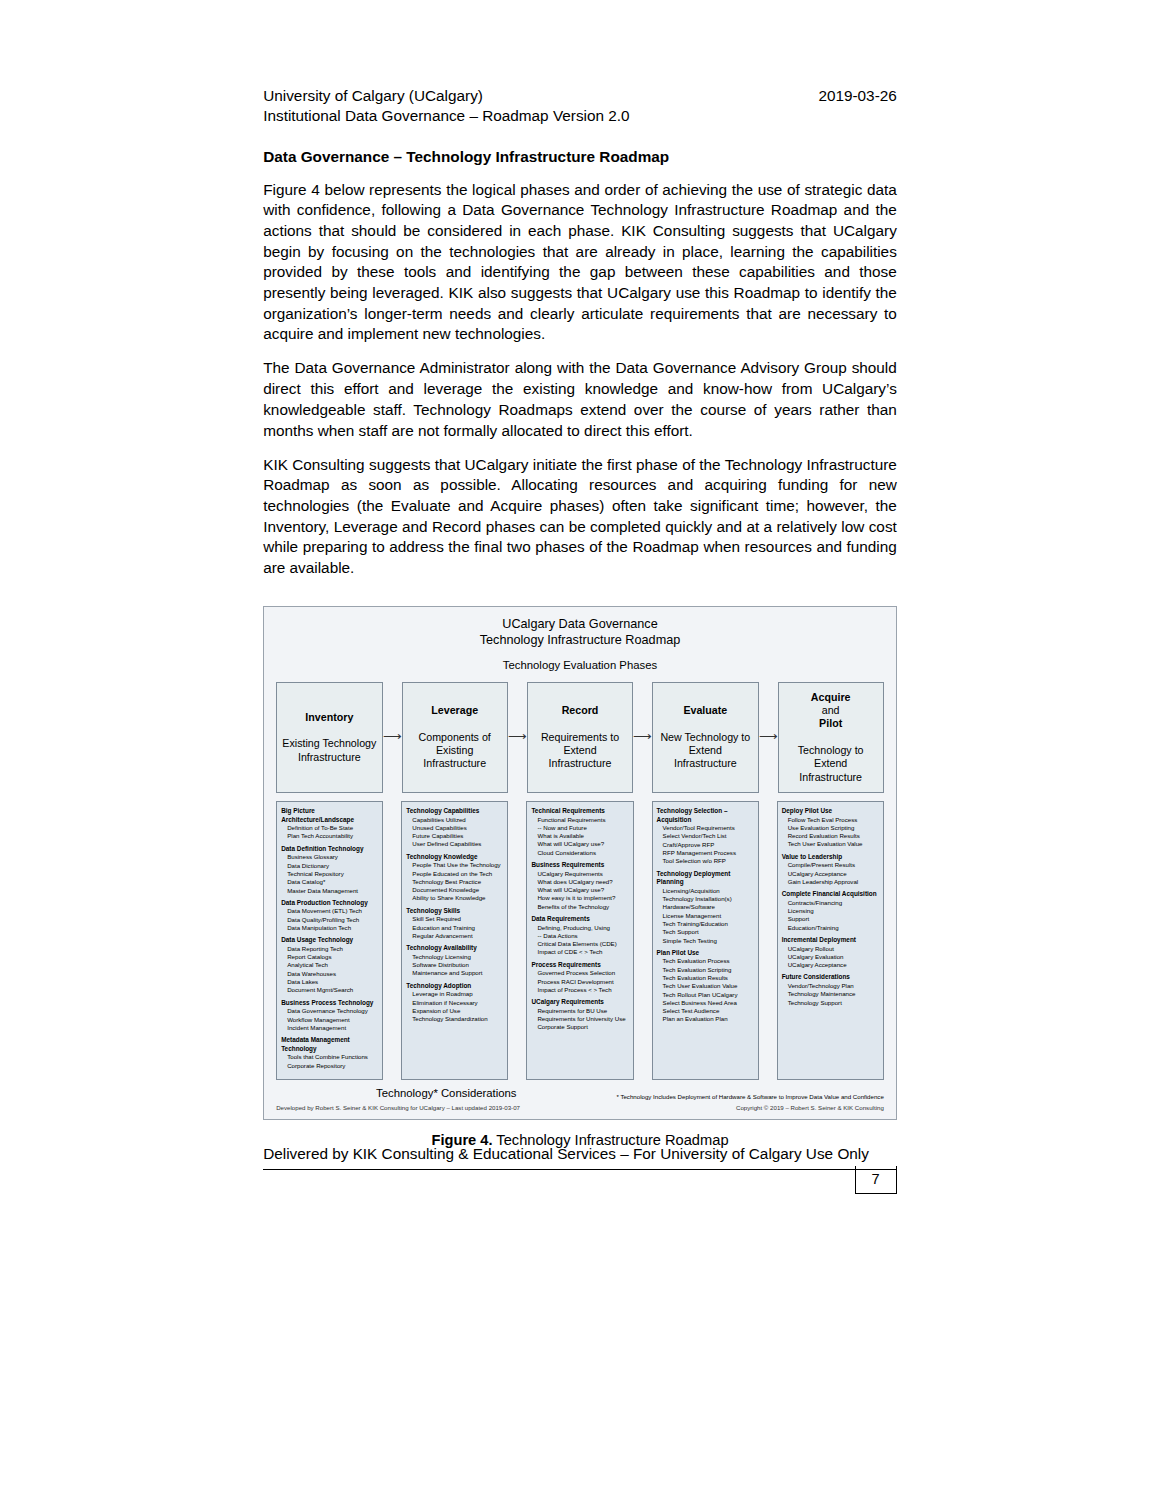University of Calgary (UCalgary)
Institutional Data Governance – Roadmap Version 2.0
2019-03-26
Data Governance – Technology Infrastructure Roadmap
Figure 4 below represents the logical phases and order of achieving the use of strategic data with confidence, following a Data Governance Technology Infrastructure Roadmap and the actions that should be considered in each phase. KIK Consulting suggests that UCalgary begin by focusing on the technologies that are already in place, learning the capabilities provided by these tools and identifying the gap between these capabilities and those presently being leveraged. KIK also suggests that UCalgary use this Roadmap to identify the organization’s longer-term needs and clearly articulate requirements that are necessary to acquire and implement new technologies.
The Data Governance Administrator along with the Data Governance Advisory Group should direct this effort and leverage the existing knowledge and know-how from UCalgary’s knowledgeable staff. Technology Roadmaps extend over the course of years rather than months when staff are not formally allocated to direct this effort.
KIK Consulting suggests that UCalgary initiate the first phase of the Technology Infrastructure Roadmap as soon as possible. Allocating resources and acquiring funding for new technologies (the Evaluate and Acquire phases) often take significant time; however, the Inventory, Leverage and Record phases can be completed quickly and at a relatively low cost while preparing to address the final two phases of the Roadmap when resources and funding are available.
UCalgary Data Governance
Technology Infrastructure Roadmap
Technology Evaluation Phases
Inventory
Existing Technology
Infrastructure
⟶
Leverage
Components of
Existing
Infrastructure
⟶
Record
Requirements to
Extend
Infrastructure
⟶
Evaluate
New Technology to
Extend
Infrastructure
⟶
Acquire and Pilot
Technology to
Extend
Infrastructure
Big Picture Architecture/Landscape Definition of To-Be State Plan Tech Accountability
Data Definition Technology Business Glossary Data Dictionary Technical Repository Data Catalog* Master Data Management
Data Production Technology Data Movement (ETL) Tech Data Quality/Profiling Tech Data Manipulation Tech
Data Usage Technology Data Reporting Tech Report Catalogs Analytical Tech Data Warehouses Data Lakes Document Mgmt/Search
Business Process Technology Data Governance Technology Workflow Management Incident Management
Metadata Management Technology Tools that Combine Functions Corporate Repository
Technology Capabilities Capabilities Utilized Unused Capabilities Future Capabilities User Defined Capabilities
Technology Knowledge People That Use the Technology People Educated on the Tech Technology Best Practice Documented Knowledge Ability to Share Knowledge
Technology Skills Skill Set Required Education and Training Regular Advancement
Technology Availability Technology Licensing Software Distribution Maintenance and Support
Technology Adoption Leverage in Roadmap Elimination if Necessary Expansion of Use Technology Standardization
Technical Requirements Functional Requirements -- Now and Future What is Available What will UCalgary use? Cloud Considerations
Business Requirements UCalgary Requirements What does UCalgary need? What will UCalgary use? How easy is it to implement? Benefits of the Technology
Data Requirements Defining, Producing, Using -- Data Actions Critical Data Elements (CDE) Impact of CDE < > Tech
Process Requirements Governed Process Selection Process RACI Development Impact of Process < > Tech
UCalgary Requirements Requirements for BU Use Requirements for University Use Corporate Support
Technology Selection – Acquisition Vendor/Tool Requirements Select Vendor/Tech List Craft/Approve RFP RFP Management Process Tool Selection w/o RFP
Technology Deployment Planning Licensing/Acquisition Technology Installation(s) Hardware/Software License Management Tech Training/Education Tech Support Simple Tech Testing
Plan Pilot Use Tech Evaluation Process Tech Evaluation Scripting Tech Evaluation Results Tech User Evaluation Value Tech Rollout Plan UCalgary Select Business Need Area Select Test Audience Plan an Evaluation Plan
Deploy Pilot Use Follow Tech Eval Process Use Evaluation Scripting Record Evaluation Results Tech User Evaluation Value
Value to Leadership Compile/Present Results UCalgary Acceptance Gain Leadership Approval
Complete Financial Acquisition Contracts/Financing Licensing Support Education/Training
Incremental Deployment UCalgary Rollout UCalgary Evaluation UCalgary Acceptance
Future Considerations Vendor/Technology Plan Technology Maintenance Technology Support
Technology* Considerations
* Technology Includes Deployment of Hardware & Software to Improve Data Value and Confidence
Developed by Robert S. Seiner & KIK Consulting for UCalgary – Last updated 2019-03-07
Copyright © 2019 – Robert S. Seiner & KIK Consulting
Figure 4. Technology Infrastructure Roadmap
Delivered by KIK Consulting & Educational Services – For University of Calgary Use Only
7